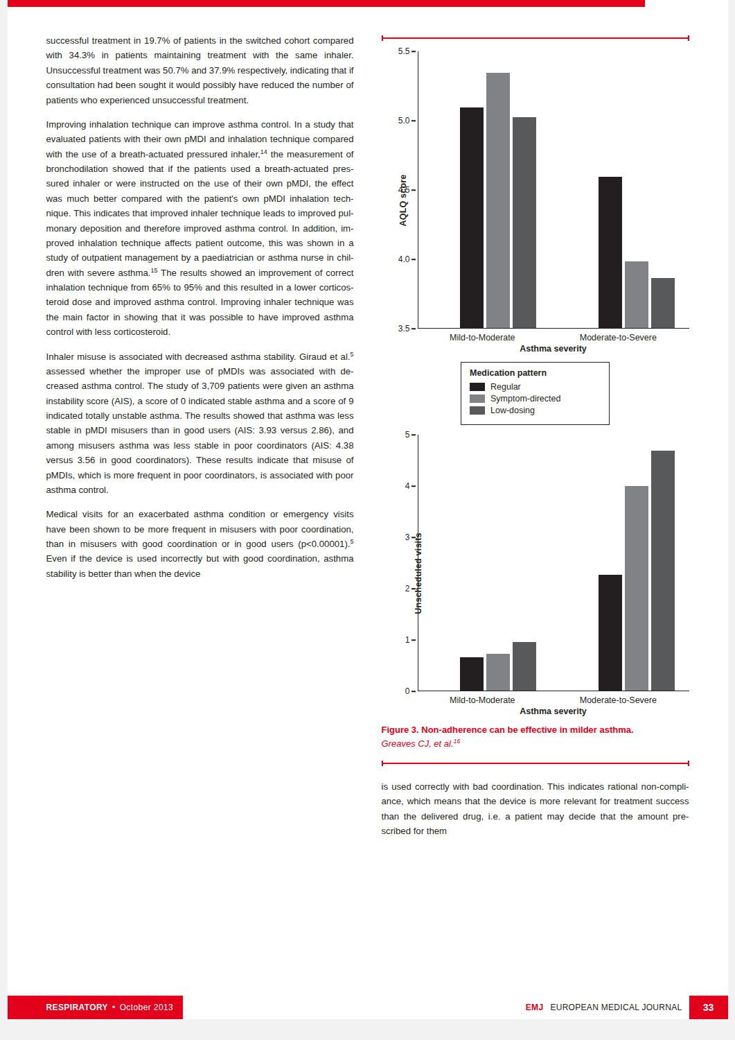successful treatment in 19.7% of patients in the switched cohort compared with 34.3% in patients maintaining treatment with the same inhaler. Unsuccessful treatment was 50.7% and 37.9% respectively, indicating that if consultation had been sought it would possibly have reduced the number of patients who experienced unsuccessful treatment.
Improving inhalation technique can improve asthma control. In a study that evaluated patients with their own pMDI and inhalation technique compared with the use of a breath-actuated pressured inhaler,14 the measurement of bronchodilation showed that if the patients used a breath-actuated pressured inhaler or were instructed on the use of their own pMDI, the effect was much better compared with the patient's own pMDI inhalation technique. This indicates that improved inhaler technique leads to improved pulmonary deposition and therefore improved asthma control. In addition, improved inhalation technique affects patient outcome, this was shown in a study of outpatient management by a paediatrician or asthma nurse in children with severe asthma.15 The results showed an improvement of correct inhalation technique from 65% to 95% and this resulted in a lower corticosteroid dose and improved asthma control. Improving inhaler technique was the main factor in showing that it was possible to have improved asthma control with less corticosteroid.
Inhaler misuse is associated with decreased asthma stability. Giraud et al.5 assessed whether the improper use of pMDIs was associated with decreased asthma control. The study of 3,709 patients were given an asthma instability score (AIS), a score of 0 indicated stable asthma and a score of 9 indicated totally unstable asthma. The results showed that asthma was less stable in pMDI misusers than in good users (AIS: 3.93 versus 2.86), and among misusers asthma was less stable in poor coordinators (AIS: 4.38 versus 3.56 in good coordinators). These results indicate that misuse of pMDIs, which is more frequent in poor coordinators, is associated with poor asthma control.
Medical visits for an exacerbated asthma condition or emergency visits have been shown to be more frequent in misusers with poor coordination, than in misusers with good coordination or in good users (p<0.00001).5 Even if the device is used incorrectly but with good coordination, asthma stability is better than when the device
AQLQ score
5.5 5.0 4.5 4.0 3.5
Mild-to-Moderate
Moderate-to-Severe
Asthma severity
Medication pattern
Regular
Symptom-directed
Low-dosing
Unscheduled visits
5 4 3 2 1 0
Mild-to-Moderate
Moderate-to-Severe
Asthma severity
Figure 3. Non-adherence can be effective in milder asthma.
Greaves CJ, et al.16
is used correctly with bad coordination. This indicates rational non-compliance, which means that the device is more relevant for treatment success than the delivered drug, i.e. a patient may decide that the amount prescribed for them
RESPIRATORY•October 2013
EMJ EUROPEAN MEDICAL JOURNAL 33